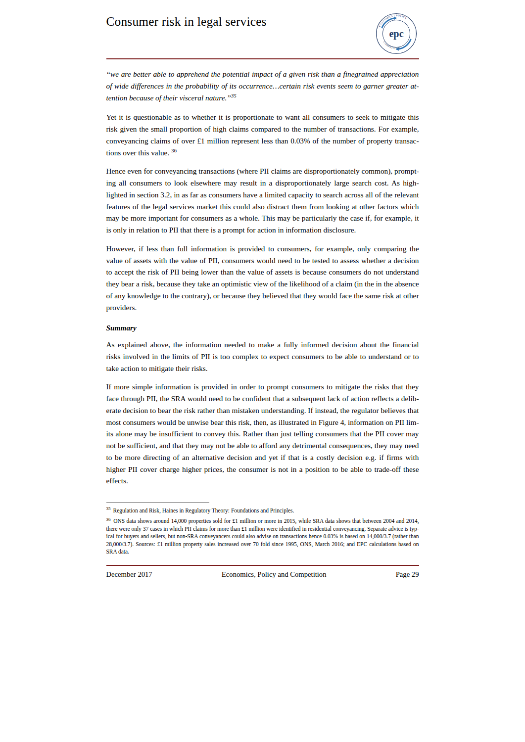Consumer risk in legal services
epc ECONOMICS · POLICY COMPETITION
“we are better able to apprehend the potential impact of a given risk than a finegrained appreciation of wide differences in the probability of its occurrence…certain risk events seem to garner greater attention because of their visceral nature.”35
Yet it is questionable as to whether it is proportionate to want all consumers to seek to mitigate this risk given the small proportion of high claims compared to the number of transactions. For example, conveyancing claims of over £1 million represent less than 0.03% of the number of property transactions over this value. 36
Hence even for conveyancing transactions (where PII claims are disproportionately common), prompting all consumers to look elsewhere may result in a disproportionately large search cost. As highlighted in section 3.2, in as far as consumers have a limited capacity to search across all of the relevant features of the legal services market this could also distract them from looking at other factors which may be more important for consumers as a whole. This may be particularly the case if, for example, it is only in relation to PII that there is a prompt for action in information disclosure.
However, if less than full information is provided to consumers, for example, only comparing the value of assets with the value of PII, consumers would need to be tested to assess whether a decision to accept the risk of PII being lower than the value of assets is because consumers do not understand they bear a risk, because they take an optimistic view of the likelihood of a claim (in the in the absence of any knowledge to the contrary), or because they believed that they would face the same risk at other providers.
Summary
As explained above, the information needed to make a fully informed decision about the financial risks involved in the limits of PII is too complex to expect consumers to be able to understand or to take action to mitigate their risks.
If more simple information is provided in order to prompt consumers to mitigate the risks that they face through PII, the SRA would need to be confident that a subsequent lack of action reflects a deliberate decision to bear the risk rather than mistaken understanding. If instead, the regulator believes that most consumers would be unwise bear this risk, then, as illustrated in Figure 4, information on PII limits alone may be insufficient to convey this. Rather than just telling consumers that the PII cover may not be sufficient, and that they may not be able to afford any detrimental consequences, they may need to be more directing of an alternative decision and yet if that is a costly decision e.g. if firms with higher PII cover charge higher prices, the consumer is not in a position to be able to trade-off these effects.
35 Regulation and Risk, Haines in Regulatory Theory: Foundations and Principles.
36 ONS data shows around 14,000 properties sold for £1 million or more in 2015, while SRA data shows that between 2004 and 2014, there were only 37 cases in which PII claims for more than £1 million were identified in residential conveyancing. Separate advice is typical for buyers and sellers, but non-SRA conveyancers could also advise on transactions hence 0.03% is based on 14,000/3.7 (rather than 28,000/3.7). Sources: £1 million property sales increased over 70 fold since 1995, ONS, March 2016; and EPC calculations based on SRA data.
December 2017
Economics, Policy and Competition
Page 29